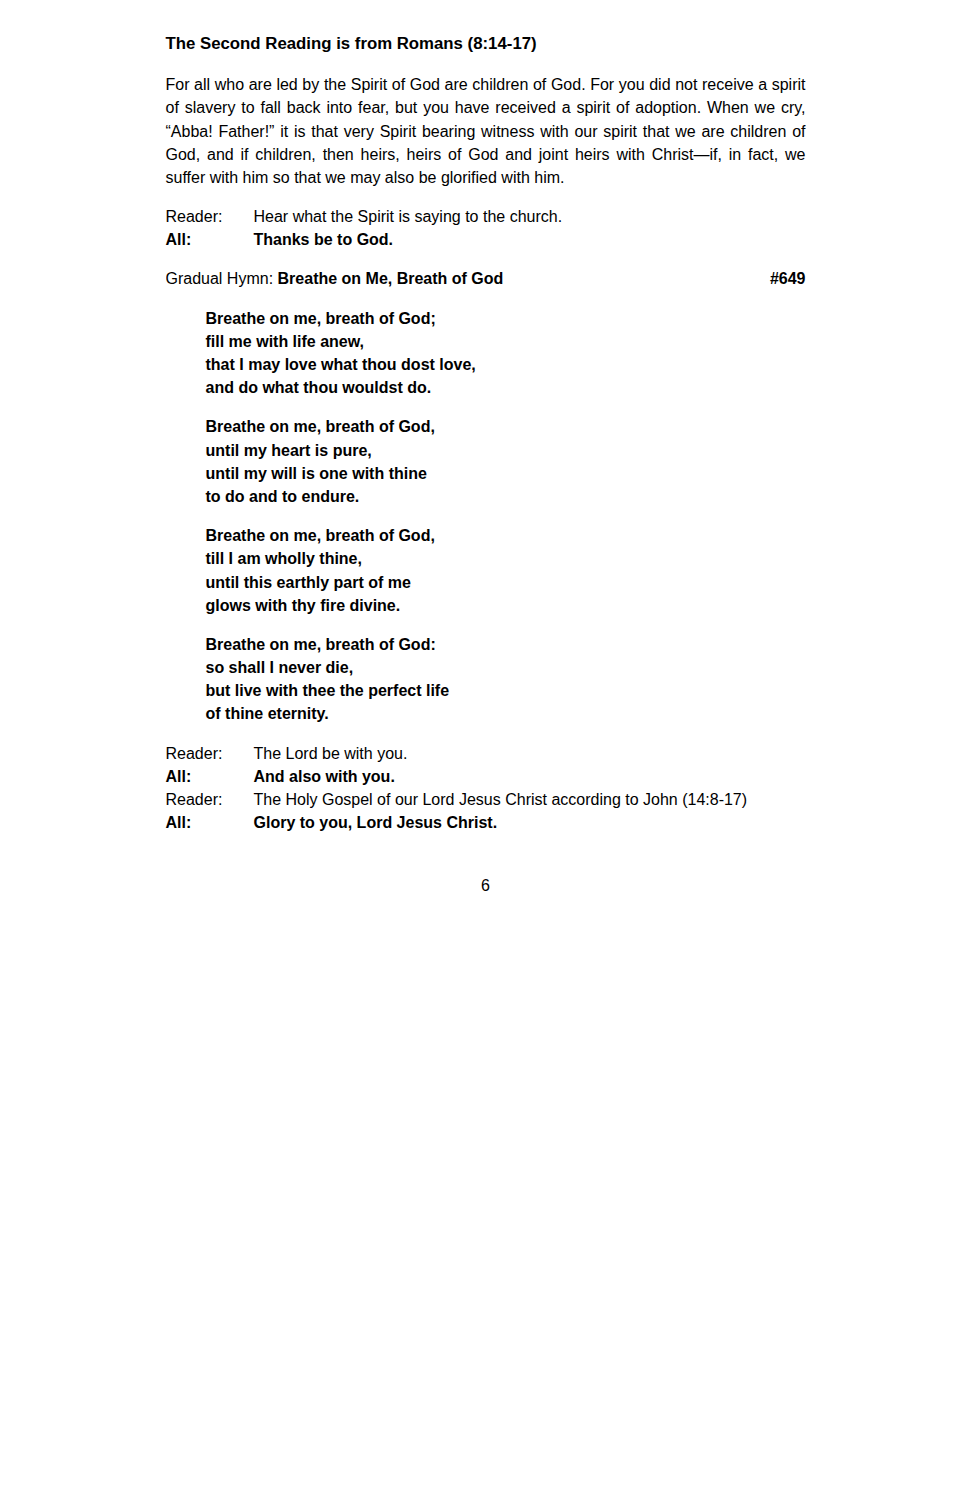The Second Reading is from Romans (8:14-17)
For all who are led by the Spirit of God are children of God. For you did not receive a spirit of slavery to fall back into fear, but you have received a spirit of adoption. When we cry, “Abba! Father!” it is that very Spirit bearing witness with our spirit that we are children of God, and if children, then heirs, heirs of God and joint heirs with Christ—if, in fact, we suffer with him so that we may also be glorified with him.
Reader:
Hear what the Spirit is saying to the church.
All:
Thanks be to God.
#649 Gradual Hymn: Breathe on Me, Breath of God
Breathe on me, breath of God;
fill me with life anew,
that I may love what thou dost love,
and do what thou wouldst do.
Breathe on me, breath of God,
until my heart is pure,
until my will is one with thine
to do and to endure.
Breathe on me, breath of God,
till I am wholly thine,
until this earthly part of me
glows with thy fire divine.
Breathe on me, breath of God:
so shall I never die,
but live with thee the perfect life
of thine eternity.
Reader:
The Lord be with you.
All:
And also with you.
Reader:
The Holy Gospel of our Lord Jesus Christ according to John (14:8-17)
All:
Glory to you, Lord Jesus Christ.
6